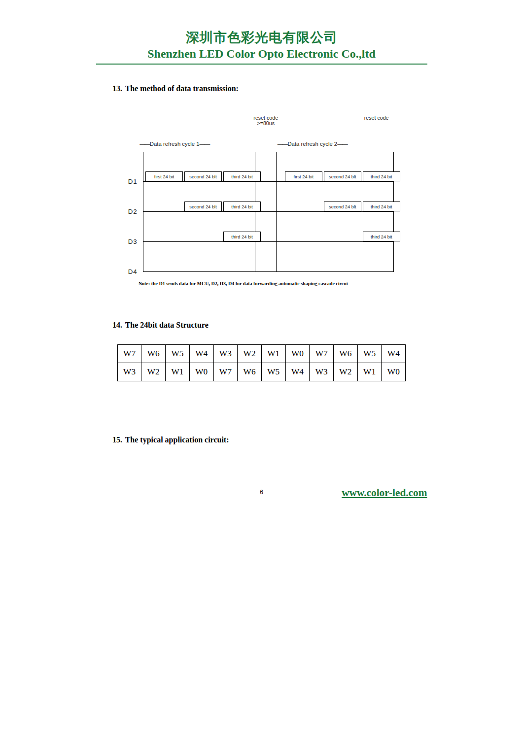深圳市色彩光电有限公司
Shenzhen LED Color Opto Electronic Co.,ltd
13. The method of data transmission:
reset code
>=80us
reset code
——Data refresh cycle 1——
——Data refresh cycle 2——
D1
first 24 bit
second 24 blt
third 24 bit
first 24 bit
second 24 blt
third 24 bit
D2
second 24 blt
third 24 bit
second 24 blt
third 24 bit
D3
third 24 bit
third 24 bit
D4
Note: the D1 sends data for MCU, D2, D3, D4 for data forwarding automatic shaping cascade circui
14. The 24bit data Structure
| W7 | W6 | W5 | W4 | W3 | W2 | W1 | W0 | W7 | W6 | W5 | W4 |
| W3 | W2 | W1 | W0 | W7 | W6 | W5 | W4 | W3 | W2 | W1 | W0 |
15. The typical application circuit:
6
www.color-led.com